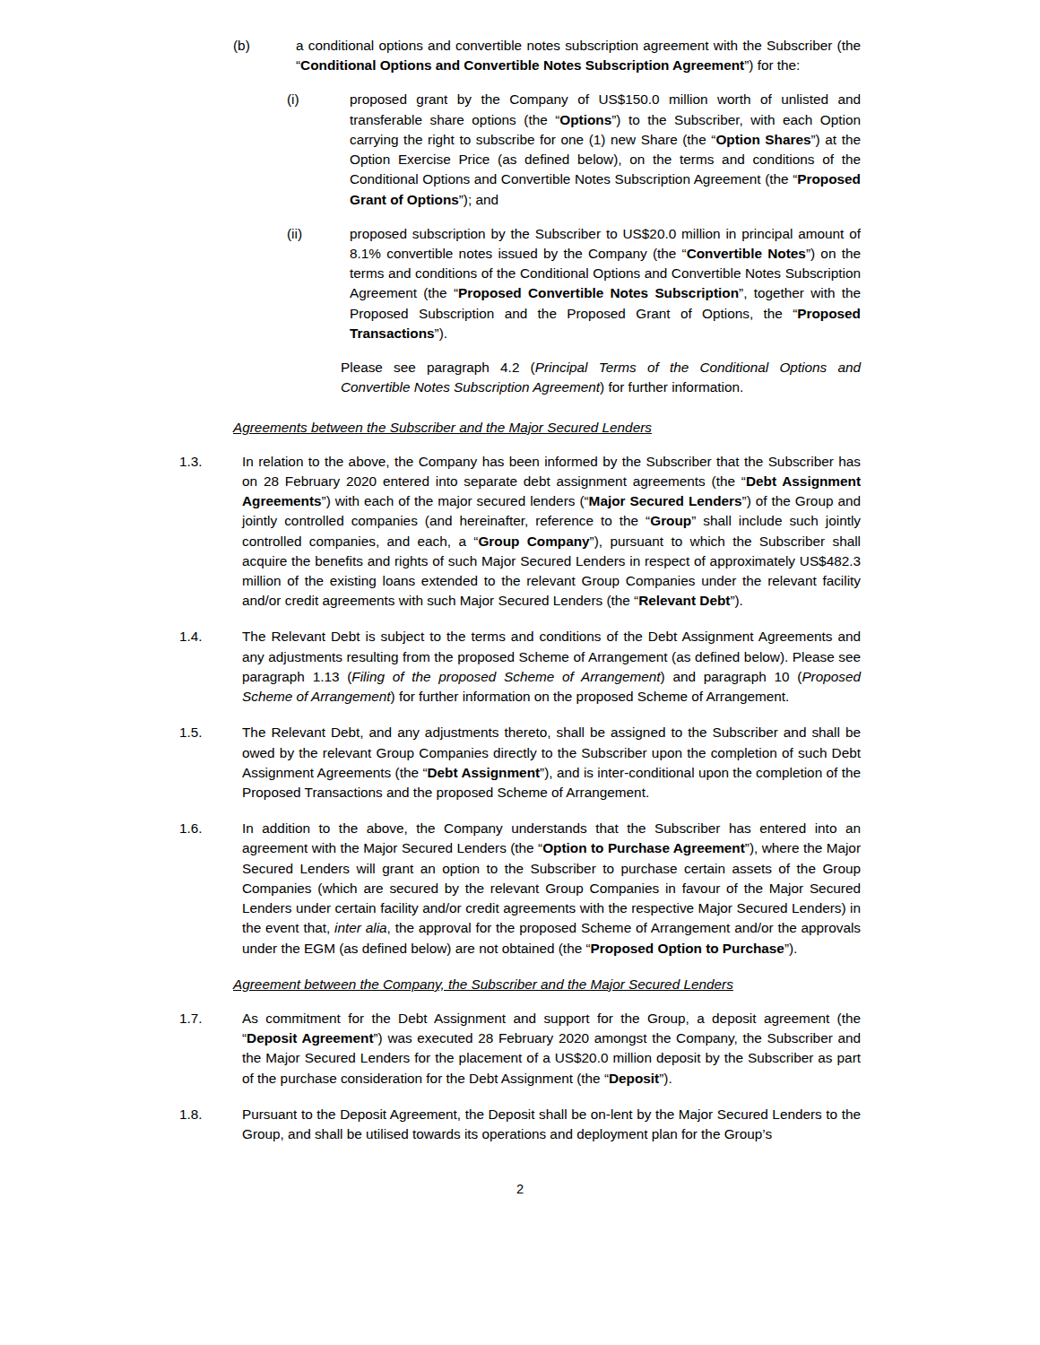(b)
a conditional options and convertible notes subscription agreement with the Subscriber (the “Conditional Options and Convertible Notes Subscription Agreement”) for the:
(i)
proposed grant by the Company of US$150.0 million worth of unlisted and transferable share options (the “Options”) to the Subscriber, with each Option carrying the right to subscribe for one (1) new Share (the “Option Shares”) at the Option Exercise Price (as defined below), on the terms and conditions of the Conditional Options and Convertible Notes Subscription Agreement (the “Proposed Grant of Options”); and
(ii)
proposed subscription by the Subscriber to US$20.0 million in principal amount of 8.1% convertible notes issued by the Company (the “Convertible Notes”) on the terms and conditions of the Conditional Options and Convertible Notes Subscription Agreement (the “Proposed Convertible Notes Subscription”, together with the Proposed Subscription and the Proposed Grant of Options, the “Proposed Transactions”).
Please see paragraph 4.2 (Principal Terms of the Conditional Options and Convertible Notes Subscription Agreement) for further information.
Agreements between the Subscriber and the Major Secured Lenders
1.3.
In relation to the above, the Company has been informed by the Subscriber that the Subscriber has on 28 February 2020 entered into separate debt assignment agreements (the “Debt Assignment Agreements”) with each of the major secured lenders (“Major Secured Lenders”) of the Group and jointly controlled companies (and hereinafter, reference to the “Group” shall include such jointly controlled companies, and each, a “Group Company”), pursuant to which the Subscriber shall acquire the benefits and rights of such Major Secured Lenders in respect of approximately US$482.3 million of the existing loans extended to the relevant Group Companies under the relevant facility and/or credit agreements with such Major Secured Lenders (the “Relevant Debt”).
1.4.
The Relevant Debt is subject to the terms and conditions of the Debt Assignment Agreements and any adjustments resulting from the proposed Scheme of Arrangement (as defined below). Please see paragraph 1.13 (Filing of the proposed Scheme of Arrangement) and paragraph 10 (Proposed Scheme of Arrangement) for further information on the proposed Scheme of Arrangement.
1.5.
The Relevant Debt, and any adjustments thereto, shall be assigned to the Subscriber and shall be owed by the relevant Group Companies directly to the Subscriber upon the completion of such Debt Assignment Agreements (the “Debt Assignment”), and is inter-conditional upon the completion of the Proposed Transactions and the proposed Scheme of Arrangement.
1.6.
In addition to the above, the Company understands that the Subscriber has entered into an agreement with the Major Secured Lenders (the “Option to Purchase Agreement”), where the Major Secured Lenders will grant an option to the Subscriber to purchase certain assets of the Group Companies (which are secured by the relevant Group Companies in favour of the Major Secured Lenders under certain facility and/or credit agreements with the respective Major Secured Lenders) in the event that, inter alia, the approval for the proposed Scheme of Arrangement and/or the approvals under the EGM (as defined below) are not obtained (the “Proposed Option to Purchase”).
Agreement between the Company, the Subscriber and the Major Secured Lenders
1.7.
As commitment for the Debt Assignment and support for the Group, a deposit agreement (the “Deposit Agreement”) was executed 28 February 2020 amongst the Company, the Subscriber and the Major Secured Lenders for the placement of a US$20.0 million deposit by the Subscriber as part of the purchase consideration for the Debt Assignment (the “Deposit”).
1.8.
Pursuant to the Deposit Agreement, the Deposit shall be on-lent by the Major Secured Lenders to the Group, and shall be utilised towards its operations and deployment plan for the Group’s
2